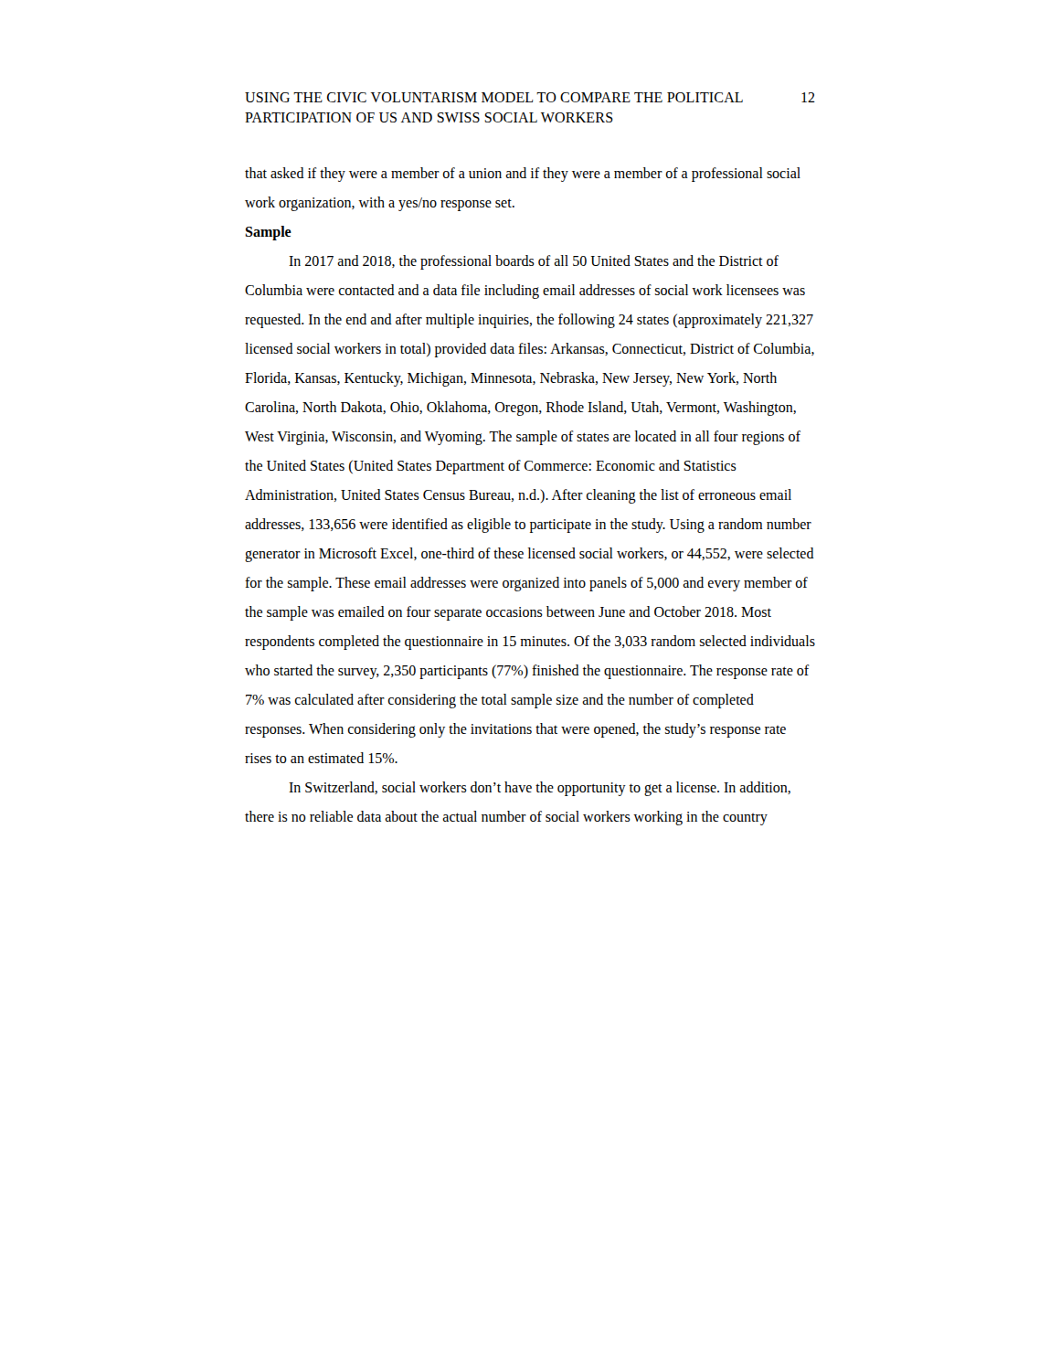Using the Civic Voluntarism Model to Compare the Political Participation of US and Swiss Social Workers
12
that asked if they were a member of a union and if they were a member of a professional social work organization, with a yes/no response set.
Sample
In 2017 and 2018, the professional boards of all 50 United States and the District of Columbia were contacted and a data file including email addresses of social work licensees was requested. In the end and after multiple inquiries, the following 24 states (approximately 221,327 licensed social workers in total) provided data files: Arkansas, Connecticut, District of Columbia, Florida, Kansas, Kentucky, Michigan, Minnesota, Nebraska, New Jersey, New York, North Carolina, North Dakota, Ohio, Oklahoma, Oregon, Rhode Island, Utah, Vermont, Washington, West Virginia, Wisconsin, and Wyoming. The sample of states are located in all four regions of the United States (United States Department of Commerce: Economic and Statistics Administration, United States Census Bureau, n.d.). After cleaning the list of erroneous email addresses, 133,656 were identified as eligible to participate in the study. Using a random number generator in Microsoft Excel, one-third of these licensed social workers, or 44,552, were selected for the sample. These email addresses were organized into panels of 5,000 and every member of the sample was emailed on four separate occasions between June and October 2018. Most respondents completed the questionnaire in 15 minutes. Of the 3,033 random selected individuals who started the survey, 2,350 participants (77%) finished the questionnaire. The response rate of 7% was calculated after considering the total sample size and the number of completed responses. When considering only the invitations that were opened, the study’s response rate rises to an estimated 15%.
In Switzerland, social workers don’t have the opportunity to get a license. In addition, there is no reliable data about the actual number of social workers working in the country